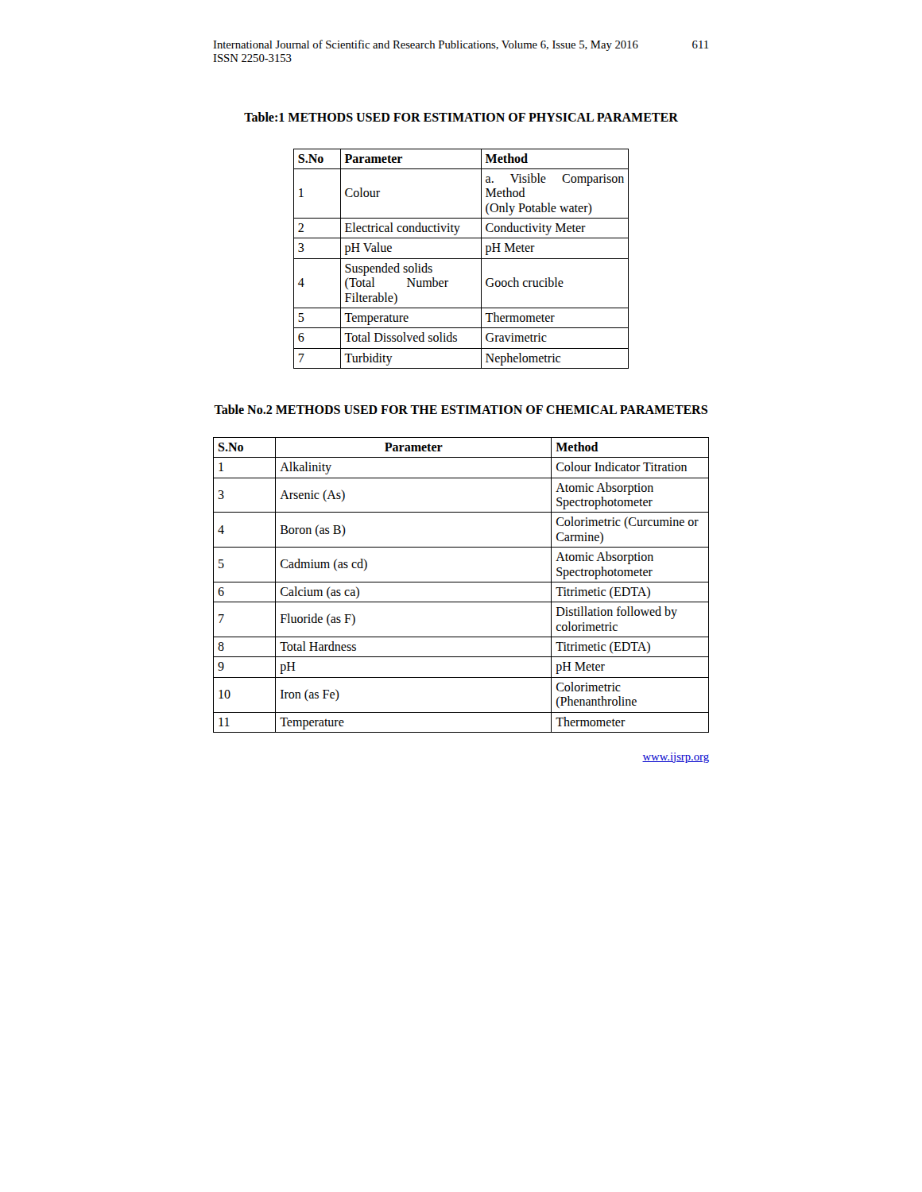International Journal of Scientific and Research Publications, Volume 6, Issue 5, May 2016 ISSN 2250-3153 611
Table:1 METHODS USED FOR ESTIMATION OF PHYSICAL PARAMETER
| S.No | Parameter | Method |
| --- | --- | --- |
| 1 | Colour | a. Visible Comparison Method (Only Potable water) |
| 2 | Electrical conductivity | Conductivity Meter |
| 3 | pH Value | pH Meter |
| 4 | Suspended solids (Total Number Filterable) | Gooch crucible |
| 5 | Temperature | Thermometer |
| 6 | Total Dissolved solids | Gravimetric |
| 7 | Turbidity | Nephelometric |
Table No.2 METHODS USED FOR THE ESTIMATION OF CHEMICAL PARAMETERS
| S.No | Parameter | Method |
| --- | --- | --- |
| 1 | Alkalinity | Colour Indicator Titration |
| 3 | Arsenic (As) | Atomic Absorption Spectrophotometer |
| 4 | Boron (as B) | Colorimetric (Curcumine or Carmine) |
| 5 | Cadmium (as cd) | Atomic Absorption Spectrophotometer |
| 6 | Calcium (as ca) | Titrimetic (EDTA) |
| 7 | Fluoride (as F) | Distillation followed by colorimetric |
| 8 | Total Hardness | Titrimetic (EDTA) |
| 9 | pH | pH Meter |
| 10 | Iron (as Fe) | Colorimetric (Phenanthroline |
| 11 | Temperature | Thermometer |
www.ijsrp.org